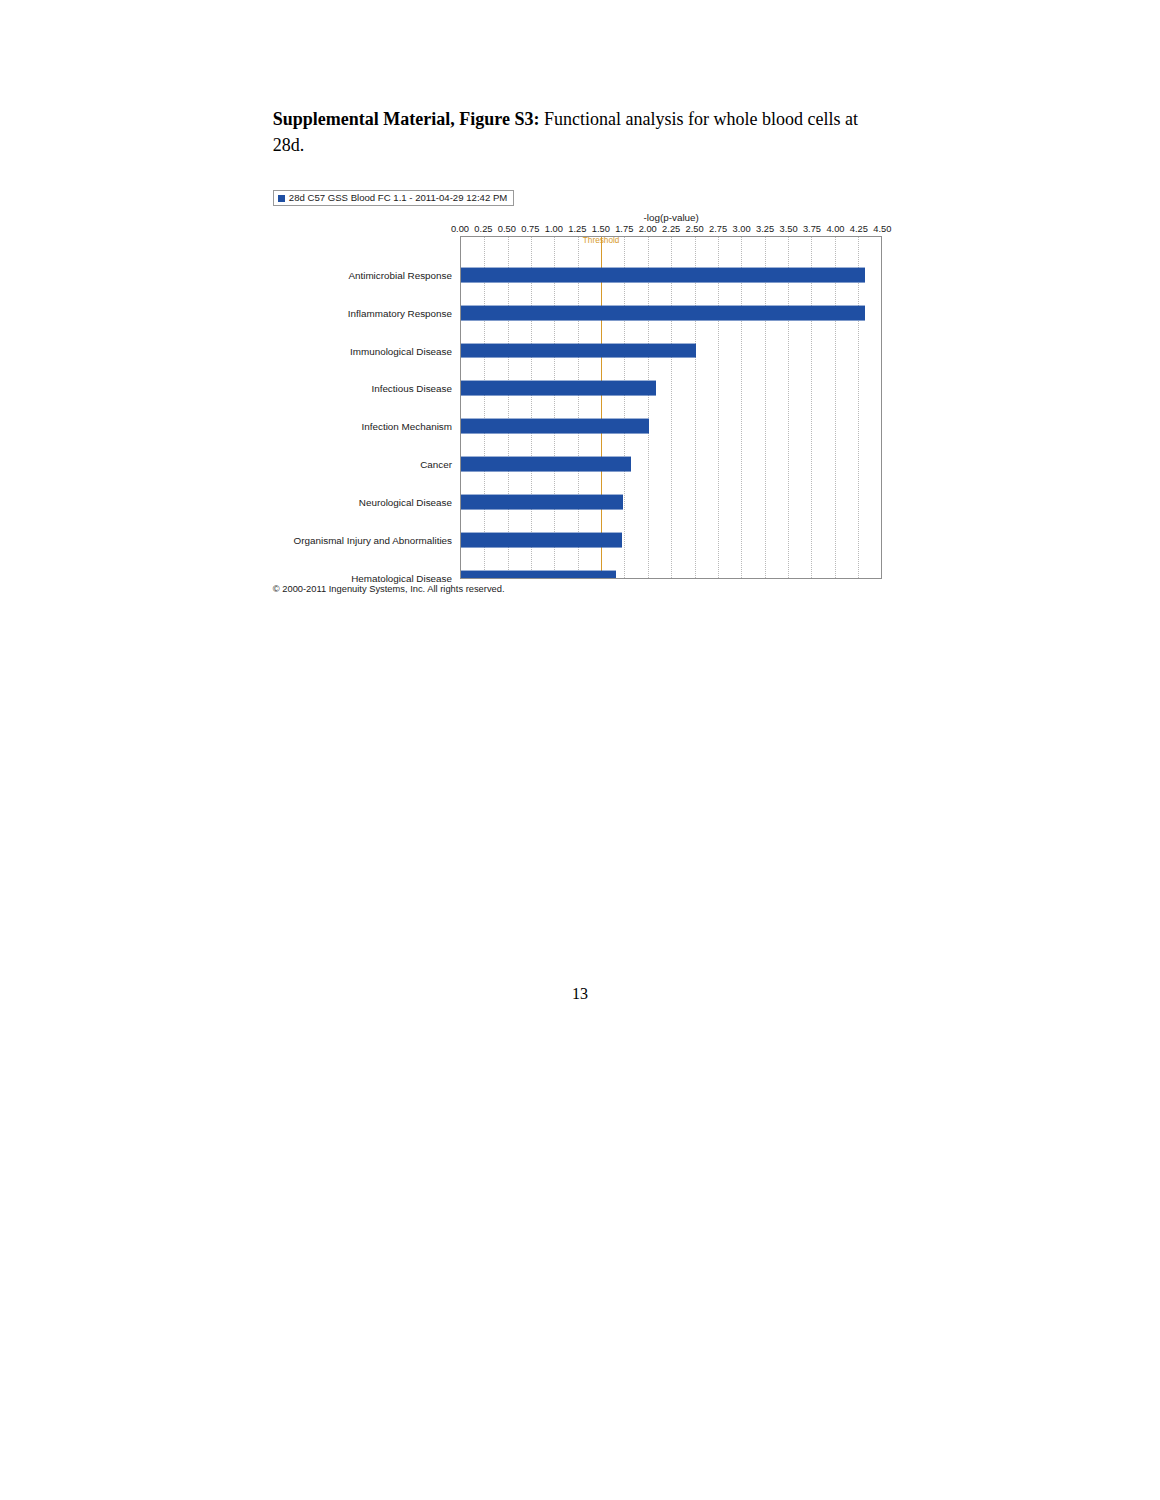Supplemental Material, Figure S3: Functional analysis for whole blood cells at 28d.
28d C57 GSS Blood FC 1.1 - 2011-04-29 12:42 PM
-log(p-value)
| | 0.00 0.25 0.50 0.75 1.00 1.25 1.50 1.75 2.00 2.25 2.50 2.75 3.00 3.25 3.50 3.75 4.00 4.25 4.50 |
| Antimicrobial Response Inflammatory Response Immunological Disease Infectious Disease Infection Mechanism Cancer Neurological Disease Organismal Injury and Abnormalities Hematological Disease | Threshold |
© 2000-2011 Ingenuity Systems, Inc. All rights reserved.
13